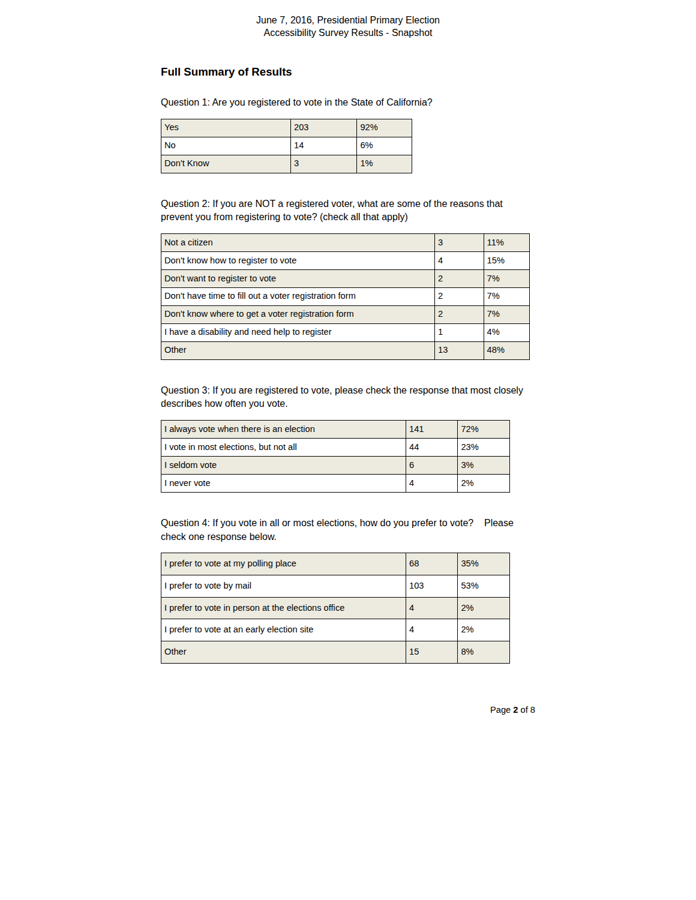June 7, 2016, Presidential Primary Election
Accessibility Survey Results - Snapshot
Full Summary of Results
Question 1: Are you registered to vote in the State of California?
| Yes | 203 | 92% |
| No | 14 | 6% |
| Don't Know | 3 | 1% |
Question 2: If you are NOT a registered voter, what are some of the reasons that prevent you from registering to vote? (check all that apply)
| Not a citizen | 3 | 11% |
| Don't know how to register to vote | 4 | 15% |
| Don't want to register to vote | 2 | 7% |
| Don't have time to fill out a voter registration form | 2 | 7% |
| Don't know where to get a voter registration form | 2 | 7% |
| I have a disability and need help to register | 1 | 4% |
| Other | 13 | 48% |
Question 3: If you are registered to vote, please check the response that most closely describes how often you vote.
| I always vote when there is an election | 141 | 72% |
| I vote in most elections, but not all | 44 | 23% |
| I seldom vote | 6 | 3% |
| I never vote | 4 | 2% |
Question 4: If you vote in all or most elections, how do you prefer to vote? Please check one response below.
| I prefer to vote at my polling place | 68 | 35% |
| I prefer to vote by mail | 103 | 53% |
| I prefer to vote in person at the elections office | 4 | 2% |
| I prefer to vote at an early election site | 4 | 2% |
| Other | 15 | 8% |
Page 2 of 8